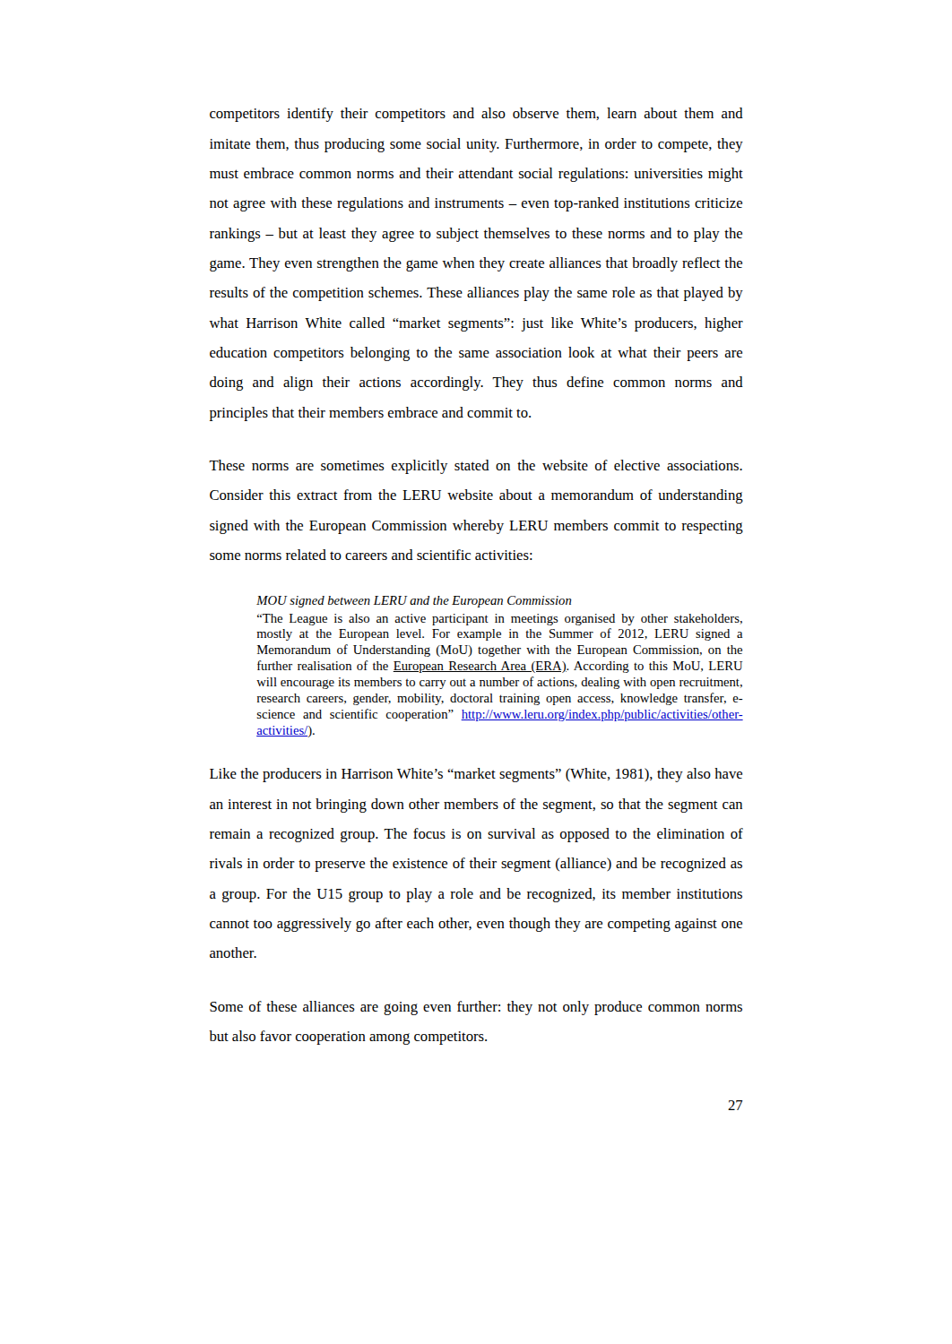competitors identify their competitors and also observe them, learn about them and imitate them, thus producing some social unity. Furthermore, in order to compete, they must embrace common norms and their attendant social regulations: universities might not agree with these regulations and instruments – even top-ranked institutions criticize rankings – but at least they agree to subject themselves to these norms and to play the game. They even strengthen the game when they create alliances that broadly reflect the results of the competition schemes. These alliances play the same role as that played by what Harrison White called “market segments”: just like White’s producers, higher education competitors belonging to the same association look at what their peers are doing and align their actions accordingly. They thus define common norms and principles that their members embrace and commit to.
These norms are sometimes explicitly stated on the website of elective associations. Consider this extract from the LERU website about a memorandum of understanding signed with the European Commission whereby LERU members commit to respecting some norms related to careers and scientific activities:
MOU signed between LERU and the European Commission “The League is also an active participant in meetings organised by other stakeholders, mostly at the European level. For example in the Summer of 2012, LERU signed a Memorandum of Understanding (MoU) together with the European Commission, on the further realisation of the European Research Area (ERA). According to this MoU, LERU will encourage its members to carry out a number of actions, dealing with open recruitment, research careers, gender, mobility, doctoral training open access, knowledge transfer, e-science and scientific cooperation” http://www.leru.org/index.php/public/activities/other-activities/).
Like the producers in Harrison White’s “market segments” (White, 1981), they also have an interest in not bringing down other members of the segment, so that the segment can remain a recognized group. The focus is on survival as opposed to the elimination of rivals in order to preserve the existence of their segment (alliance) and be recognized as a group. For the U15 group to play a role and be recognized, its member institutions cannot too aggressively go after each other, even though they are competing against one another.
Some of these alliances are going even further: they not only produce common norms but also favor cooperation among competitors.
27